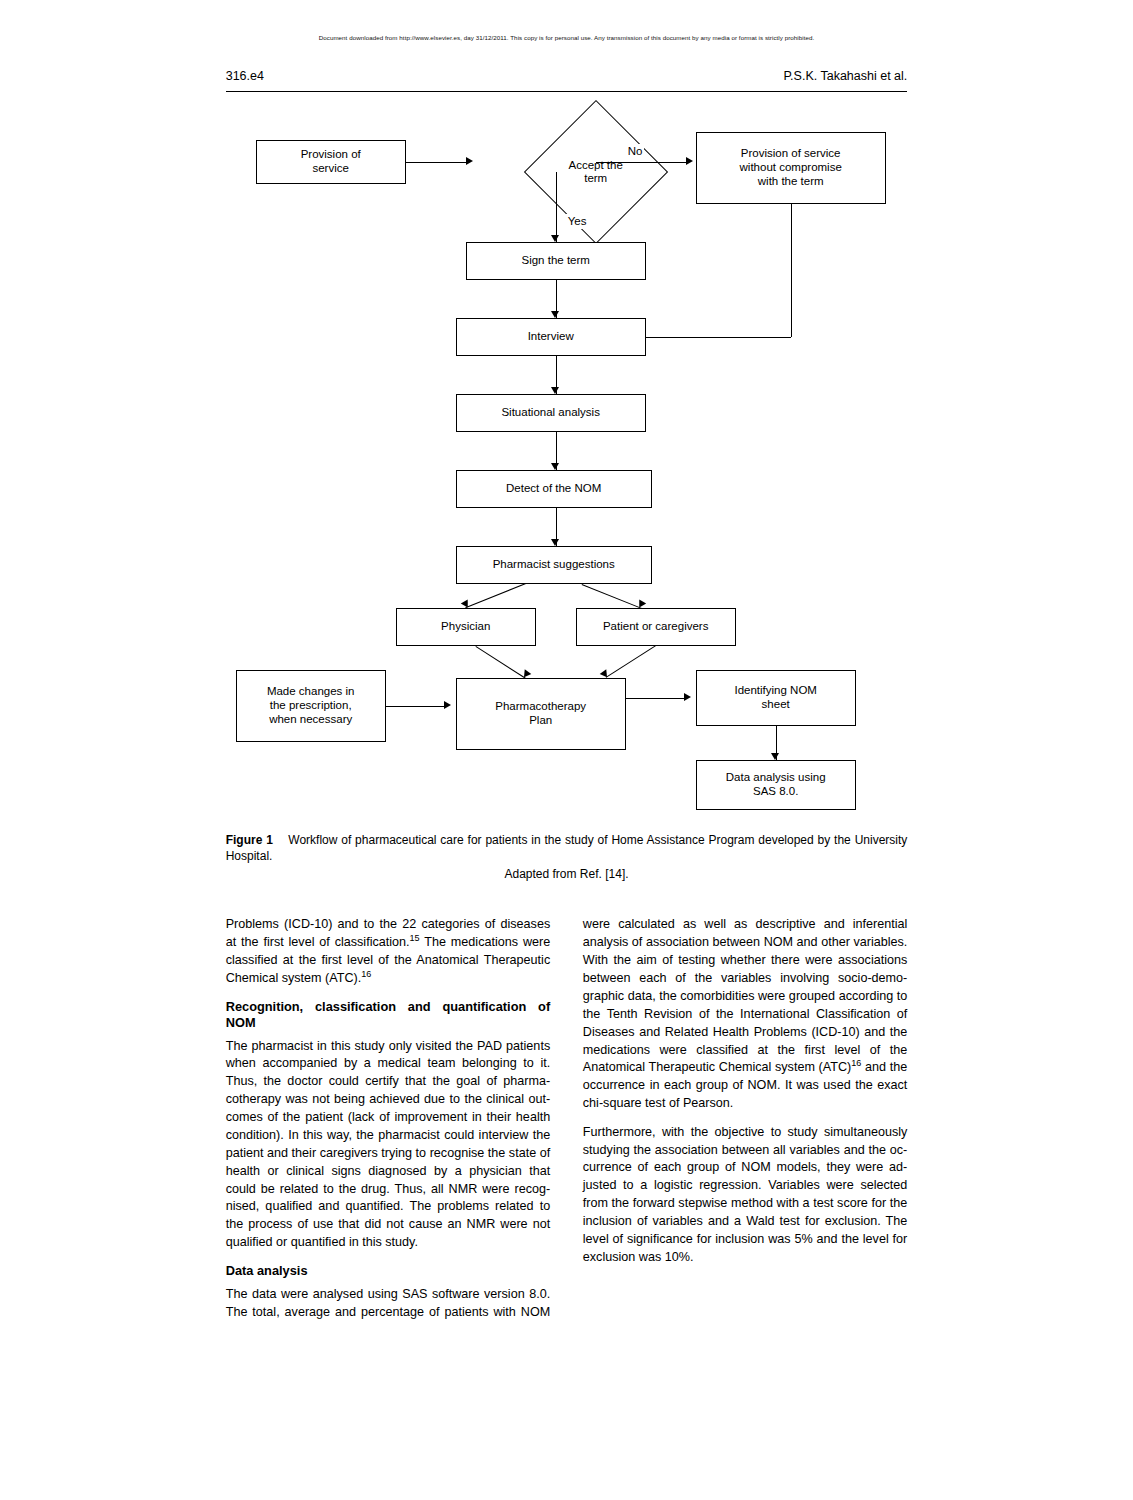Document downloaded from http://www.elsevier.es, day 31/12/2011. This copy is for personal use. Any transmission of this document by any media or format is strictly prohibited.
316.e4
P.S.K. Takahashi et al.
Provision of
service
Accept the
term
No
Provision of service
without compromise
with the term
Yes
Sign the term
Interview
Situational analysis
Detect of the NOM
Pharmacist suggestions
Physician
Patient or caregivers
Made changes in
the prescription,
when necessary
Pharmacotherapy
Plan
Identifying NOM
sheet
Data analysis using
SAS 8.0.
Figure 1 Workflow of pharmaceutical care for patients in the study of Home Assistance Program developed by the University Hospital.
Adapted from Ref. [14].
Problems (ICD-10) and to the 22 categories of diseases at the first level of classification.15 The medications were classified at the first level of the Anatomical Therapeutic Chemical system (ATC).16
Recognition, classification and quantification of NOM
The pharmacist in this study only visited the PAD patients when accompanied by a medical team belonging to it. Thus, the doctor could certify that the goal of pharmacotherapy was not being achieved due to the clinical outcomes of the patient (lack of improvement in their health condition). In this way, the pharmacist could interview the patient and their caregivers trying to recognise the state of health or clinical signs diagnosed by a physician that could be related to the drug. Thus, all NMR were recognised, qualified and quantified. The problems related to the process of use that did not cause an NMR were not qualified or quantified in this study.
Data analysis
The data were analysed using SAS software version 8.0. The total, average and percentage of patients with NOM were calculated as well as descriptive and inferential analysis of association between NOM and other variables. With the aim of testing whether there were associations between each of the variables involving socio-demographic data, the comorbidities were grouped according to the Tenth Revision of the International Classification of Diseases and Related Health Problems (ICD-10) and the medications were classified at the first level of the Anatomical Therapeutic Chemical system (ATC)16 and the occurrence in each group of NOM. It was used the exact chi-square test of Pearson.
Furthermore, with the objective to study simultaneously studying the association between all variables and the occurrence of each group of NOM models, they were adjusted to a logistic regression. Variables were selected from the forward stepwise method with a test score for the inclusion of variables and a Wald test for exclusion. The level of significance for inclusion was 5% and the level for exclusion was 10%.